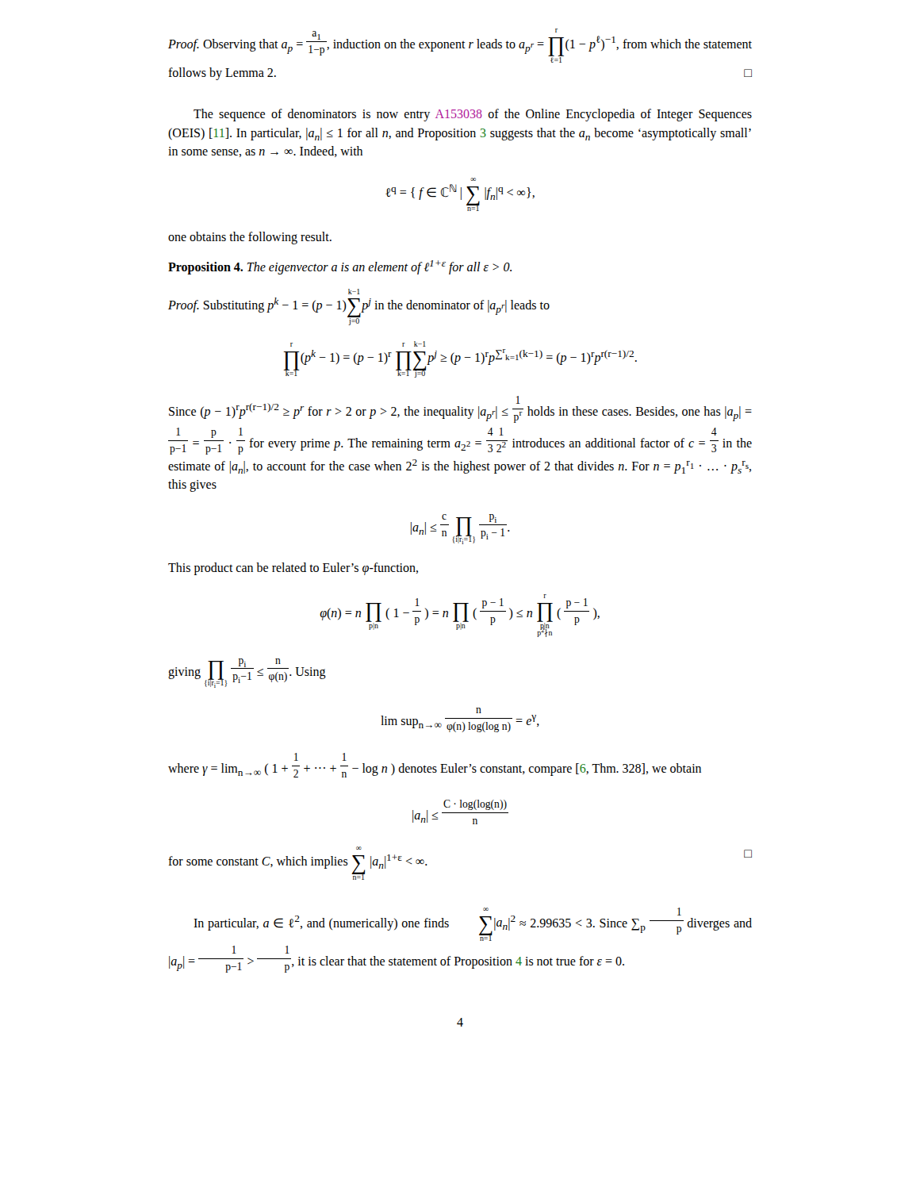Proof. Observing that ap = a11−p, induction on the exponent r leads to apr = r∏ℓ=1(1 − pℓ)−1, from which the statement follows by Lemma 2. □
The sequence of denominators is now entry A153038 of the Online Encyclopedia of Integer Sequences (OEIS) [11]. In particular, |an| ≤ 1 for all n, and Proposition 3 suggests that the an become ‘asymptotically small’ in some sense, as n → ∞. Indeed, with
ℓq = { f ∈ ℂℕ | ∞∑n=1 |fn|q < ∞},
one obtains the following result.
Proposition 4. The eigenvector a is an element of ℓ1+ε for all ε > 0.
Proof. Substituting pk − 1 = (p − 1)k−1∑j=0 pj in the denominator of |apr| leads to
r∏k=1(pk − 1) = (p − 1)r r∏k=1 k−1∑j=0 pj ≥ (p − 1)rp∑rk=1(k−1) = (p − 1)rpr(r−1)/2.
Since (p − 1)rpr(r−1)/2 ≥ pr for r > 2 or p > 2, the inequality |apr| ≤ 1 pr holds in these cases. Besides, one has |ap| = 1 p−1 = pp−1 · 1 p for every prime p. The remaining term a22 = 43122 introduces an additional factor of c = 43 in the estimate of |an|, to account for the case when 22 is the highest power of 2 that divides n. For n = p1r1 · … · psrs, this gives
|an| ≤ cn ∏{i|ri=1} pi pi − 1.
This product can be related to Euler’s φ-function,
φ(n) = n ∏p|n ( 1 − 1 p ) = n ∏p|n ( p − 1 p ) ≤ n r∏p|n
p2∤n ( p − 1 p ),
giving ∏{i|ri=1} pi pi−1 ≤ nφ(n). Using
lim supn→∞ nφ(n) log(log n) = eγ,
where γ = limn→∞ ( 1 + 12 + ··· + 1 n − log n ) denotes Euler’s constant, compare [6, Thm. 328], we obtain
|an| ≤ C · log(log(n)) n
for some constant C, which implies ∞∑n=1 |an|1+ε < ∞. □
In particular, a ∈ ℓ2, and (numerically) one finds ∞∑n=1|an|2 ≈ 2.99635 < 3. Since ∑p 1 p diverges and |ap| = 1 p−1 > 1 p, it is clear that the statement of Proposition 4 is not true for ε = 0.
4